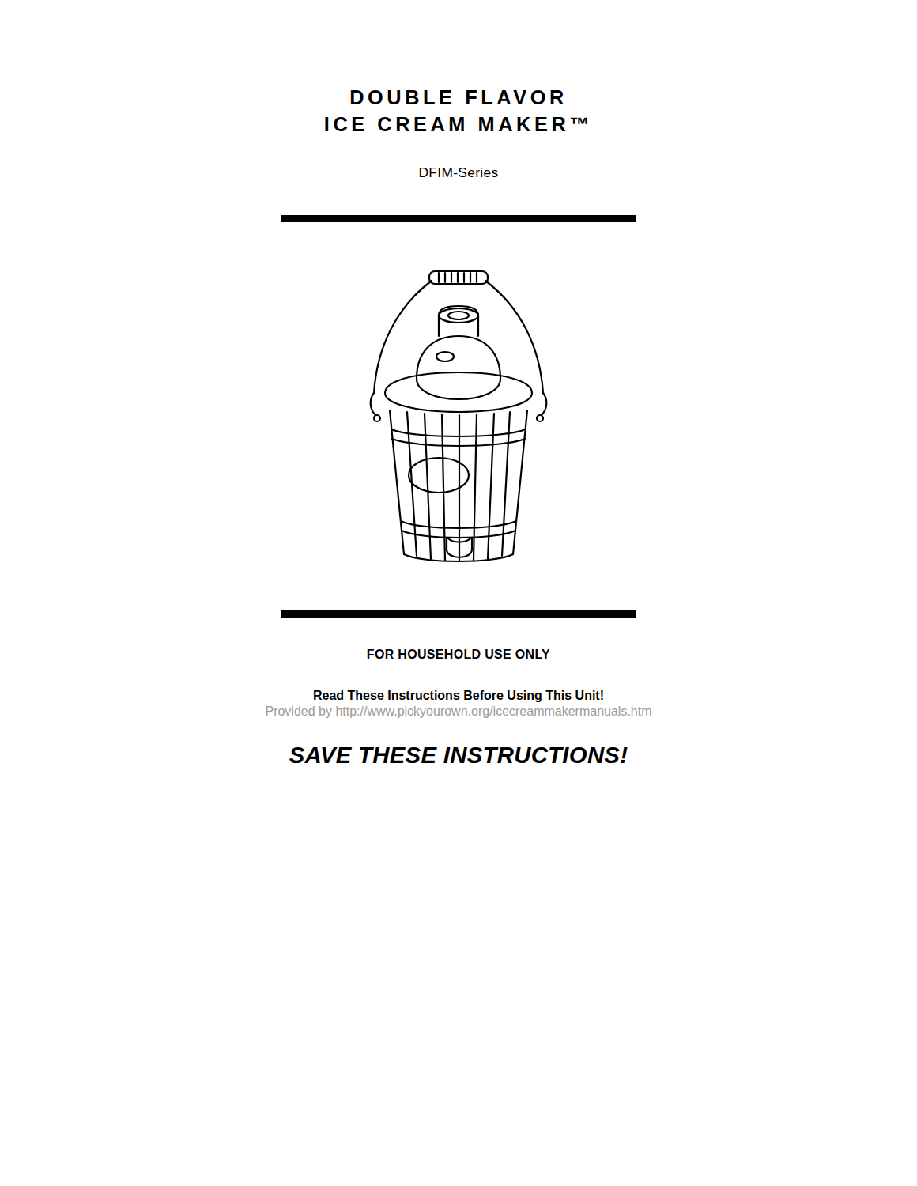Double Flavor
Ice Cream Maker™
DFIM-Series
FOR HOUSEHOLD USE ONLY
Read These Instructions Before Using This Unit!
Provided by http://www.pickyourown.org/icecreammakermanuals.htm
SAVE THESE INSTRUCTIONS!